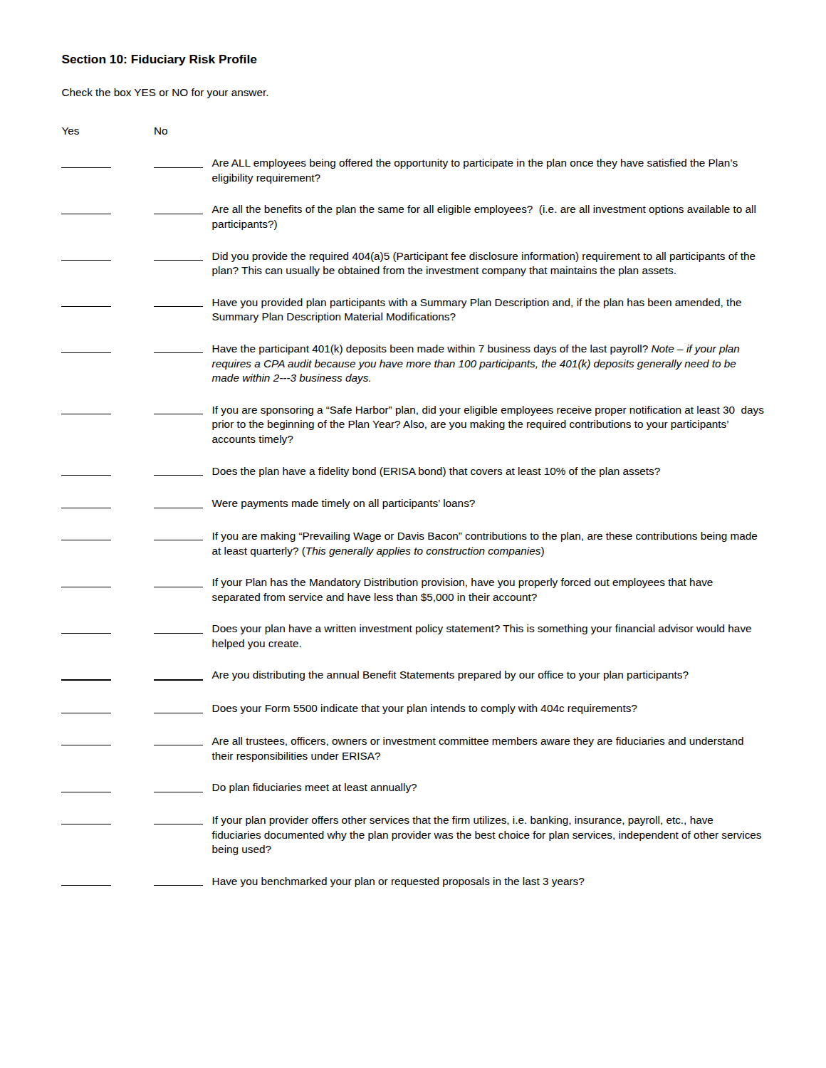Section 10: Fiduciary Risk Profile
Check the box YES or NO for your answer.
| Yes | No | |
| --- | --- | --- |
| | | Are ALL employees being offered the opportunity to participate in the plan once they have satisfied the Plan’s eligibility requirement? |
| | | Are all the benefits of the plan the same for all eligible employees? (i.e. are all investment options available to all participants?) |
| | | Did you provide the required 404(a)5 (Participant fee disclosure information) requirement to all participants of the plan? This can usually be obtained from the investment company that maintains the plan assets. |
| | | Have you provided plan participants with a Summary Plan Description and, if the plan has been amended, the Summary Plan Description Material Modifications? |
| | | Have the participant 401(k) deposits been made within 7 business days of the last payroll? Note – if your plan requires a CPA audit because you have more than 100 participants, the 401(k) deposits generally need to be made within 2---3 business days. |
| | | If you are sponsoring a “Safe Harbor” plan, did your eligible employees receive proper notification at least 30 days prior to the beginning of the Plan Year? Also, are you making the required contributions to your participants’ accounts timely? |
| | | Does the plan have a fidelity bond (ERISA bond) that covers at least 10% of the plan assets? |
| | | Were payments made timely on all participants’ loans? |
| | | If you are making “Prevailing Wage or Davis Bacon” contributions to the plan, are these contributions being made at least quarterly? ( This generally applies to construction companies ) |
| | | If your Plan has the Mandatory Distribution provision, have you properly forced out employees that have separated from service and have less than $5,000 in their account? |
| | | Does your plan have a written investment policy statement? This is something your financial advisor would have helped you create. |
| | | Are you distributing the annual Benefit Statements prepared by our office to your plan participants? |
| | | Does your Form 5500 indicate that your plan intends to comply with 404c requirements? |
| | | Are all trustees, officers, owners or investment committee members aware they are fiduciaries and understand their responsibilities under ERISA? |
| | | Do plan fiduciaries meet at least annually? |
| | | If your plan provider offers other services that the firm utilizes, i.e. banking, insurance, payroll, etc., have fiduciaries documented why the plan provider was the best choice for plan services, independent of other services being used? |
| | | Have you benchmarked your plan or requested proposals in the last 3 years? |